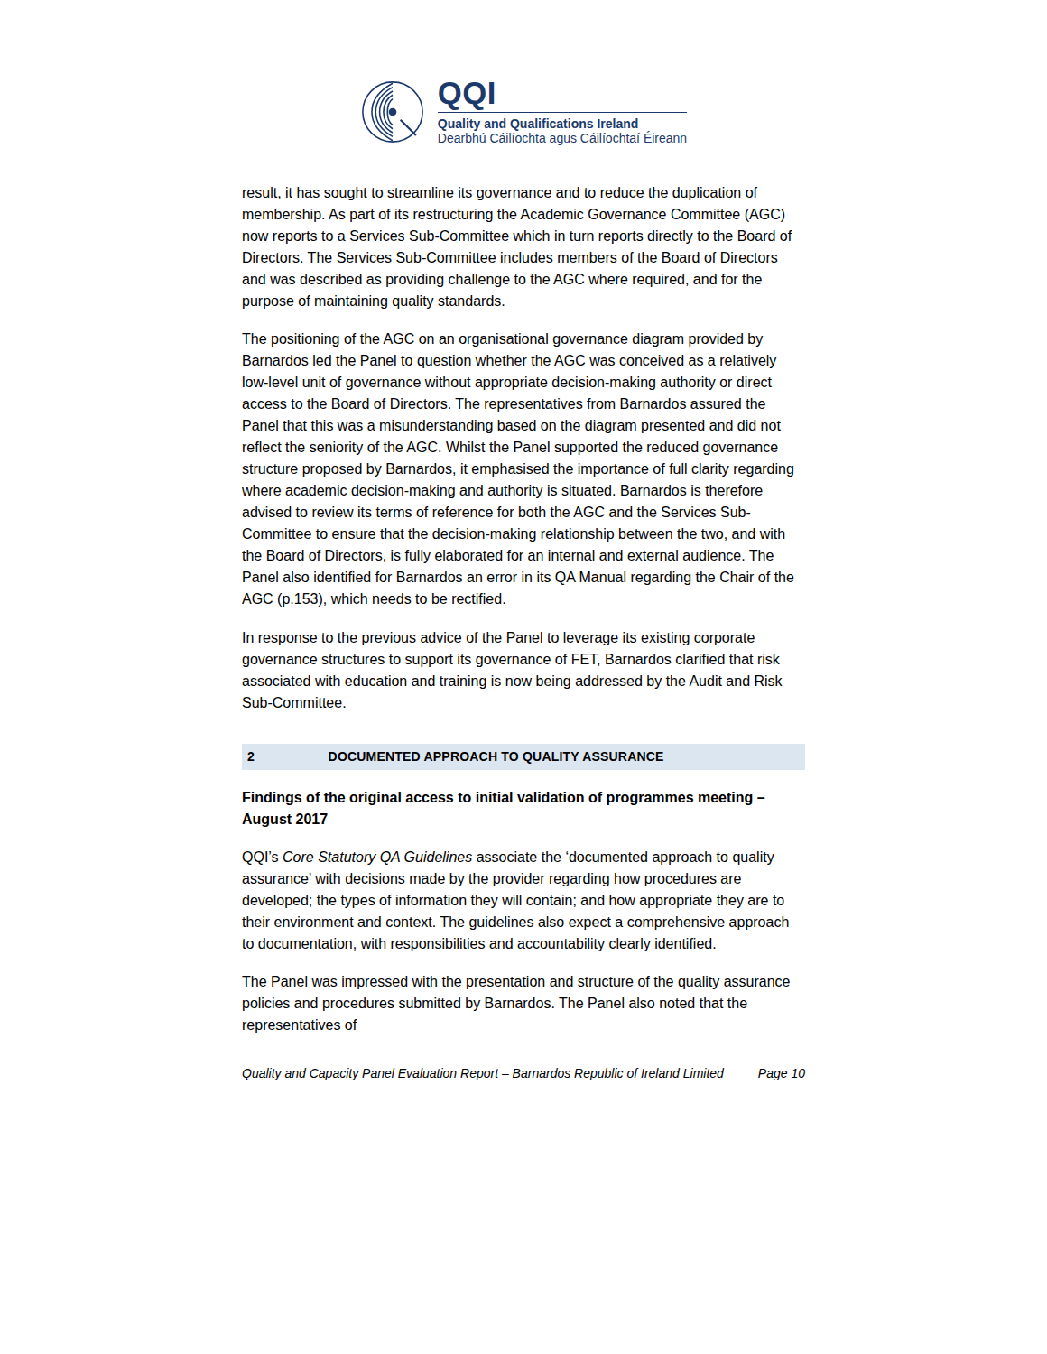QQI
Quality and Qualifications Ireland
Dearbhú Cáilíochta agus Cáilíochtaí Éireann
result, it has sought to streamline its governance and to reduce the duplication of membership. As part of its restructuring the Academic Governance Committee (AGC) now reports to a Services Sub-Committee which in turn reports directly to the Board of Directors. The Services Sub-Committee includes members of the Board of Directors and was described as providing challenge to the AGC where required, and for the purpose of maintaining quality standards.
The positioning of the AGC on an organisational governance diagram provided by Barnardos led the Panel to question whether the AGC was conceived as a relatively low-level unit of governance without appropriate decision-making authority or direct access to the Board of Directors. The representatives from Barnardos assured the Panel that this was a misunderstanding based on the diagram presented and did not reflect the seniority of the AGC. Whilst the Panel supported the reduced governance structure proposed by Barnardos, it emphasised the importance of full clarity regarding where academic decision-making and authority is situated. Barnardos is therefore advised to review its terms of reference for both the AGC and the Services Sub-Committee to ensure that the decision-making relationship between the two, and with the Board of Directors, is fully elaborated for an internal and external audience. The Panel also identified for Barnardos an error in its QA Manual regarding the Chair of the AGC (p.153), which needs to be rectified.
In response to the previous advice of the Panel to leverage its existing corporate governance structures to support its governance of FET, Barnardos clarified that risk associated with education and training is now being addressed by the Audit and Risk Sub-Committee.
2 DOCUMENTED APPROACH TO QUALITY ASSURANCE
Findings of the original access to initial validation of programmes meeting – August 2017
QQI’s Core Statutory QA Guidelines associate the ‘documented approach to quality assurance’ with decisions made by the provider regarding how procedures are developed; the types of information they will contain; and how appropriate they are to their environment and context. The guidelines also expect a comprehensive approach to documentation, with responsibilities and accountability clearly identified.
The Panel was impressed with the presentation and structure of the quality assurance policies and procedures submitted by Barnardos. The Panel also noted that the representatives of
Quality and Capacity Panel Evaluation Report – Barnardos Republic of Ireland Limited Page 10